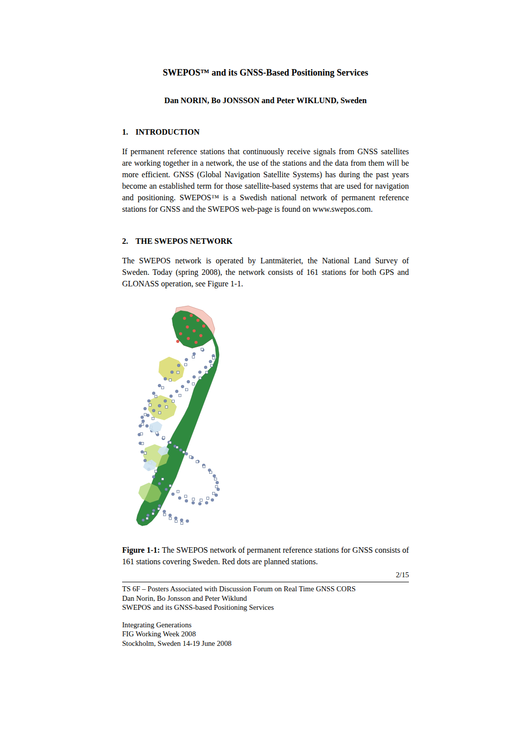SWEPOS™ and its GNSS-Based Positioning Services
Dan NORIN, Bo JONSSON and Peter WIKLUND, Sweden
1. INTRODUCTION
If permanent reference stations that continuously receive signals from GNSS satellites are working together in a network, the use of the stations and the data from them will be more efficient. GNSS (Global Navigation Satellite Systems) has during the past years become an established term for those satellite-based systems that are used for navigation and positioning. SWEPOS™ is a Swedish national network of permanent reference stations for GNSS and the SWEPOS web-page is found on www.swepos.com.
2. THE SWEPOS NETWORK
The SWEPOS network is operated by Lantmäteriet, the National Land Survey of Sweden. Today (spring 2008), the network consists of 161 stations for both GPS and GLONASS operation, see Figure 1-1.
Figure 1-1: The SWEPOS network of permanent reference stations for GNSS consists of 161 stations covering Sweden. Red dots are planned stations.
2/15
TS 6F – Posters Associated with Discussion Forum on Real Time GNSS CORS
Dan Norin, Bo Jonsson and Peter Wiklund
SWEPOS and its GNSS-based Positioning Services
Integrating Generations
FIG Working Week 2008
Stockholm, Sweden 14-19 June 2008